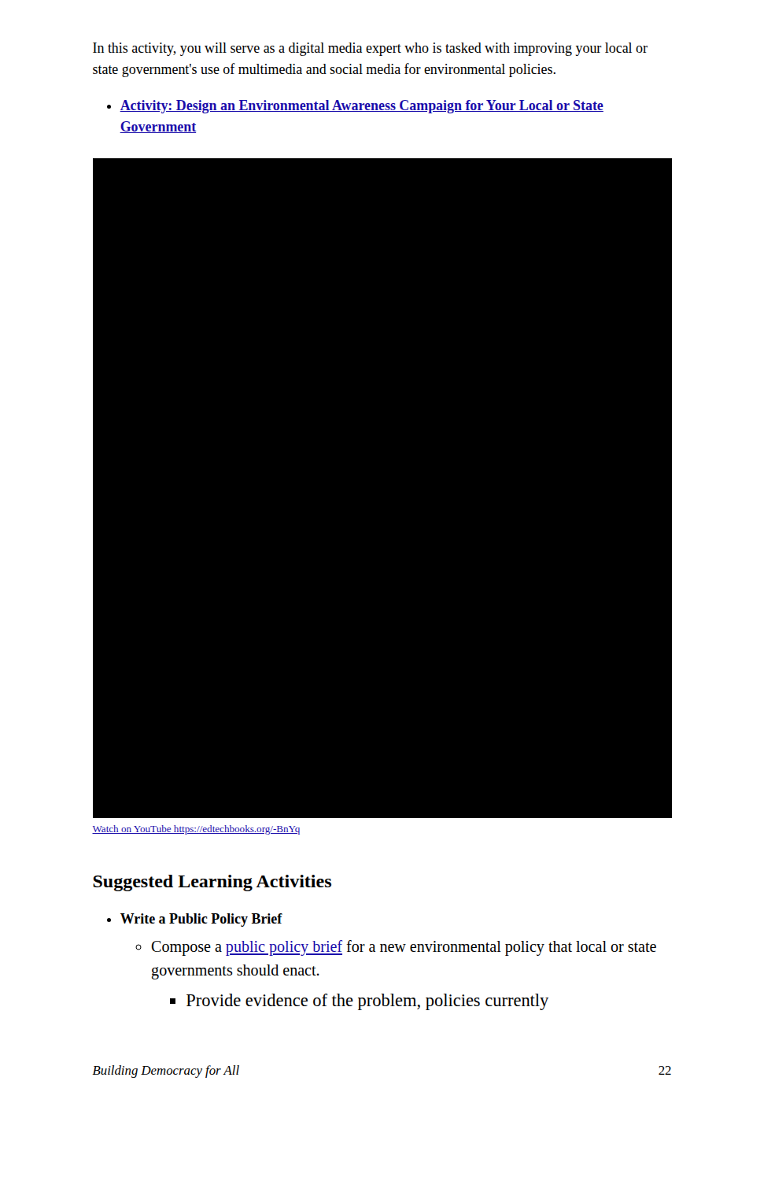In this activity, you will serve as a digital media expert who is tasked with improving your local or state government's use of multimedia and social media for environmental policies.
Activity: Design an Environmental Awareness Campaign for Your Local or State Government
Watch on YouTube https://edtechbooks.org/-BnYq
Suggested Learning Activities
Write a Public Policy Brief
Compose a public policy brief for a new environmental policy that local or state governments should enact.
Provide evidence of the problem, policies currently
Building Democracy for All 22